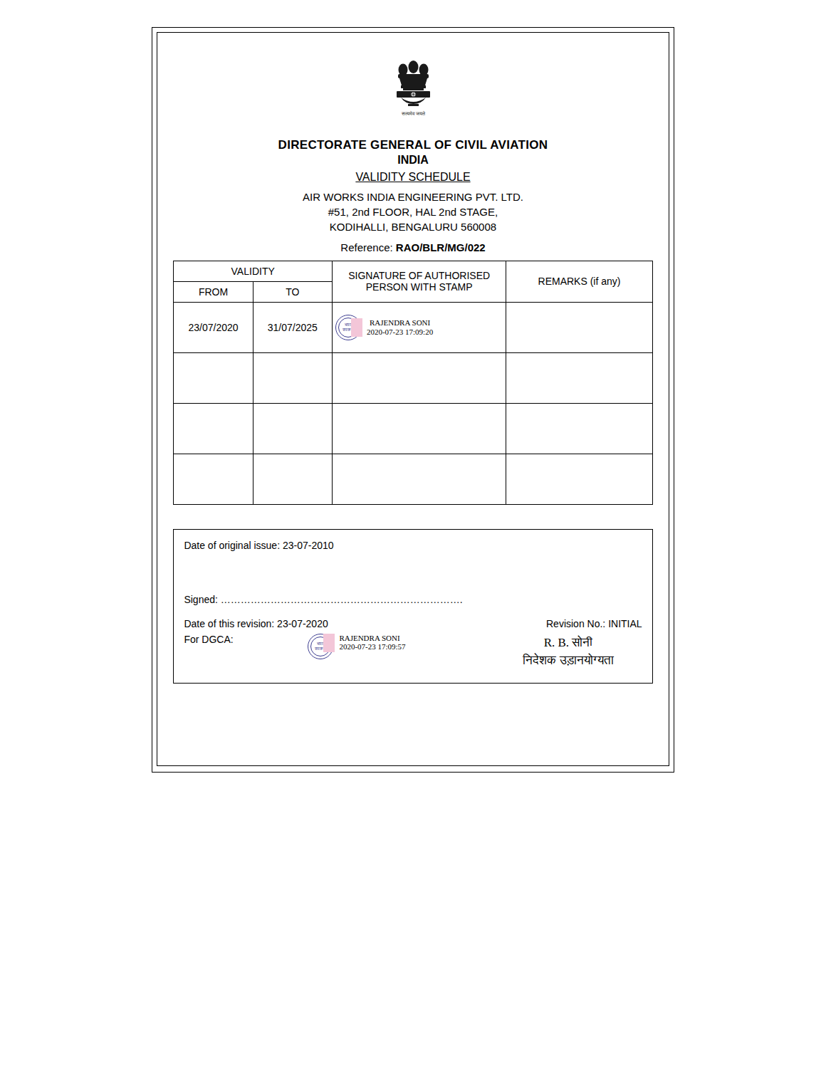सत्यमेव जयते
DIRECTORATE GENERAL OF CIVIL AVIATION
INDIA
VALIDITY SCHEDULE
AIR WORKS INDIA ENGINEERING PVT. LTD.
#51, 2nd FLOOR, HAL 2nd STAGE,
KODIHALLI, BENGALURU 560008
Reference: RAO/BLR/MG/022
| VALIDITY | SIGNATURE OF AUTHORISED PERSON WITH STAMP | REMARKS (if any) |
| --- | --- | --- |
| FROM | TO |
| 23/07/2020 | 31/07/2025 | भारत सरकार RAJENDRA SONI 2020-07-23 17:09:20 | |
Date of original issue: 23-07-2010
Signed: ……………………………………………………………….
Date of this revision: 23-07-2020 Revision No.: INITIAL
For DGCA:
भारत
सरकार RAJENDRA SONI
2020-07-23 17:09:57
R. B. सोनी
निदेशक उड़ानयोग्यता